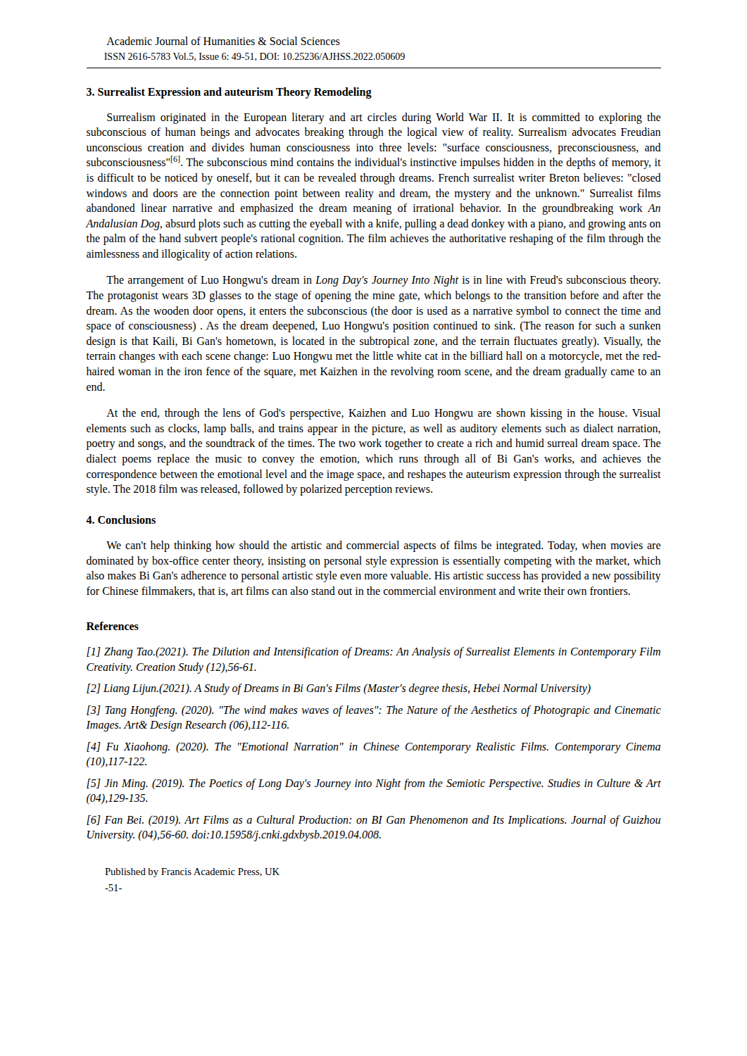Academic Journal of Humanities & Social Sciences
ISSN 2616-5783 Vol.5, Issue 6: 49-51, DOI: 10.25236/AJHSS.2022.050609
3. Surrealist Expression and auteurism Theory Remodeling
Surrealism originated in the European literary and art circles during World War II. It is committed to exploring the subconscious of human beings and advocates breaking through the logical view of reality. Surrealism advocates Freudian unconscious creation and divides human consciousness into three levels: "surface consciousness, preconsciousness, and subconsciousness"[6]. The subconscious mind contains the individual's instinctive impulses hidden in the depths of memory, it is difficult to be noticed by oneself, but it can be revealed through dreams. French surrealist writer Breton believes: "closed windows and doors are the connection point between reality and dream, the mystery and the unknown." Surrealist films abandoned linear narrative and emphasized the dream meaning of irrational behavior. In the groundbreaking work An Andalusian Dog, absurd plots such as cutting the eyeball with a knife, pulling a dead donkey with a piano, and growing ants on the palm of the hand subvert people's rational cognition. The film achieves the authoritative reshaping of the film through the aimlessness and illogicality of action relations.
The arrangement of Luo Hongwu's dream in Long Day's Journey Into Night is in line with Freud's subconscious theory. The protagonist wears 3D glasses to the stage of opening the mine gate, which belongs to the transition before and after the dream. As the wooden door opens, it enters the subconscious (the door is used as a narrative symbol to connect the time and space of consciousness) . As the dream deepened, Luo Hongwu's position continued to sink. (The reason for such a sunken design is that Kaili, Bi Gan's hometown, is located in the subtropical zone, and the terrain fluctuates greatly). Visually, the terrain changes with each scene change: Luo Hongwu met the little white cat in the billiard hall on a motorcycle, met the red-haired woman in the iron fence of the square, met Kaizhen in the revolving room scene, and the dream gradually came to an end.
At the end, through the lens of God's perspective, Kaizhen and Luo Hongwu are shown kissing in the house. Visual elements such as clocks, lamp balls, and trains appear in the picture, as well as auditory elements such as dialect narration, poetry and songs, and the soundtrack of the times. The two work together to create a rich and humid surreal dream space. The dialect poems replace the music to convey the emotion, which runs through all of Bi Gan's works, and achieves the correspondence between the emotional level and the image space, and reshapes the auteurism expression through the surrealist style. The 2018 film was released, followed by polarized perception reviews.
4. Conclusions
We can't help thinking how should the artistic and commercial aspects of films be integrated. Today, when movies are dominated by box-office center theory, insisting on personal style expression is essentially competing with the market, which also makes Bi Gan's adherence to personal artistic style even more valuable. His artistic success has provided a new possibility for Chinese filmmakers, that is, art films can also stand out in the commercial environment and write their own frontiers.
References
[1] Zhang Tao.(2021). The Dilution and Intensification of Dreams: An Analysis of Surrealist Elements in Contemporary Film Creativity. Creation Study (12),56-61.
[2] Liang Lijun.(2021). A Study of Dreams in Bi Gan's Films (Master's degree thesis, Hebei Normal University)
[3] Tang Hongfeng. (2020). "The wind makes waves of leaves": The Nature of the Aesthetics of Photograpic and Cinematic Images. Art& Design Research (06),112-116.
[4] Fu Xiaohong. (2020). The "Emotional Narration" in Chinese Contemporary Realistic Films. Contemporary Cinema (10),117-122.
[5] Jin Ming. (2019). The Poetics of Long Day's Journey into Night from the Semiotic Perspective. Studies in Culture & Art (04),129-135.
[6] Fan Bei. (2019). Art Films as a Cultural Production: on BI Gan Phenomenon and Its Implications. Journal of Guizhou University. (04),56-60. doi:10.15958/j.cnki.gdxbysb.2019.04.008.
Published by Francis Academic Press, UK
-51-